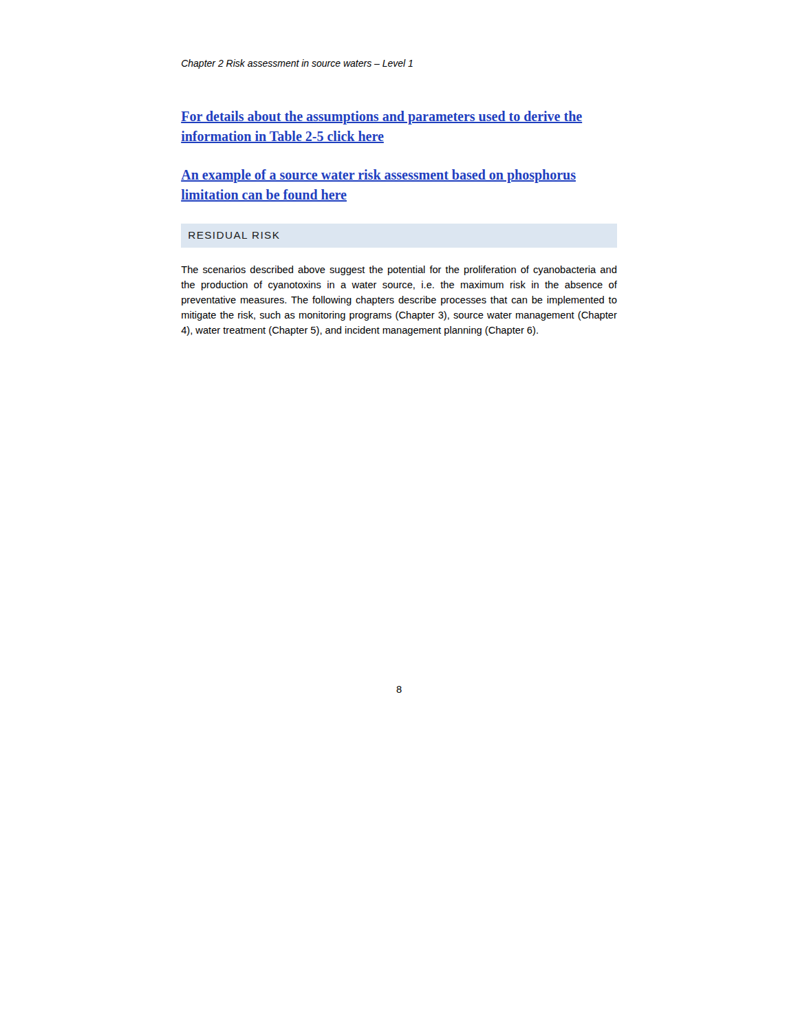Chapter 2 Risk assessment in source waters – Level 1
For details about the assumptions and parameters used to derive the information in Table 2-5 click here
An example of a source water risk assessment based on phosphorus limitation can be found here
RESIDUAL RISK
The scenarios described above suggest the potential for the proliferation of cyanobacteria and the production of cyanotoxins in a water source, i.e. the maximum risk in the absence of preventative measures. The following chapters describe processes that can be implemented to mitigate the risk, such as monitoring programs (Chapter 3), source water management (Chapter 4), water treatment (Chapter 5), and incident management planning (Chapter 6).
8